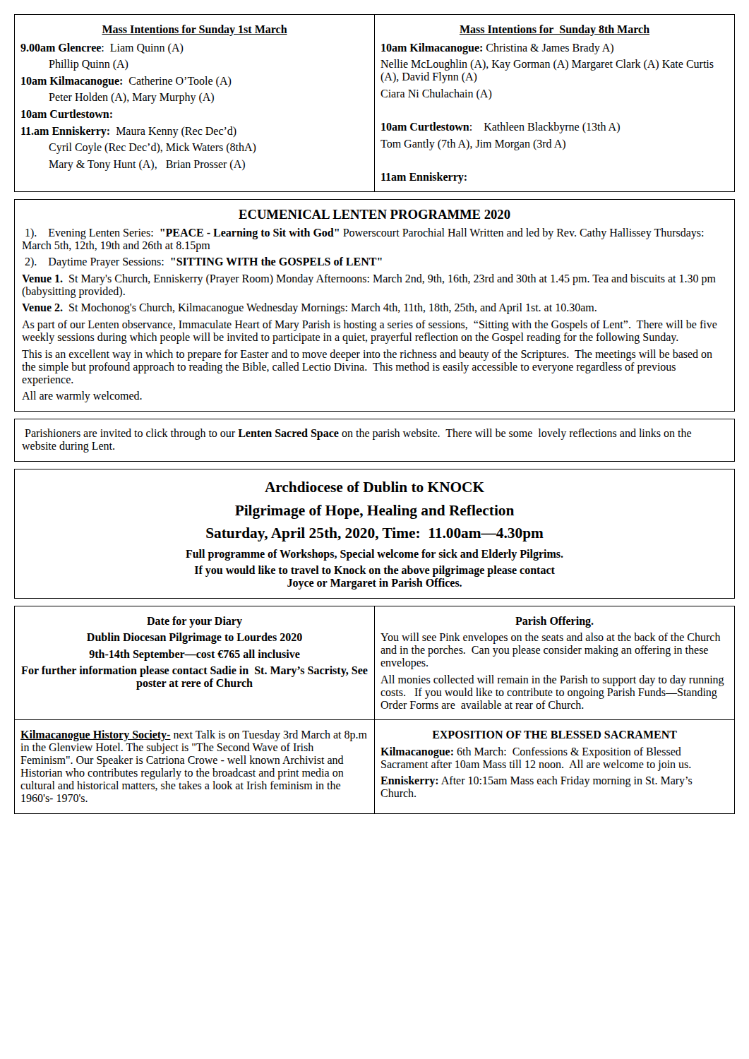| Mass Intentions for Sunday 1st March 9.00am Glencree : Liam Quinn (A) Phillip Quinn (A) 10am Kilmacanogue: Catherine O’Toole (A) Peter Holden (A), Mary Murphy (A) 10am Curtlestown: 11.am Enniskerry: Maura Kenny (Rec Dec’d) Cyril Coyle (Rec Dec’d), Mick Waters (8thA) Mary & Tony Hunt (A), Brian Prosser (A) | Mass Intentions for Sunday 8th March 10am Kilmacanogue: Christina & James Brady A) Nellie McLoughlin (A), Kay Gorman (A) Margaret Clark (A) Kate Curtis (A), David Flynn (A) Ciara Ni Chulachain (A) 10am Curtlestown : Kathleen Blackbyrne (13th A) Tom Gantly (7th A), Jim Morgan (3rd A) 11am Enniskerry: |
ECUMENICAL LENTEN PROGRAMME 2020
1). Evening Lenten Series: "PEACE - Learning to Sit with God" Powerscourt Parochial Hall Written and led by Rev. Cathy Hallissey Thursdays: March 5th, 12th, 19th and 26th at 8.15pm
2). Daytime Prayer Sessions: "SITTING WITH the GOSPELS of LENT"
Venue 1. St Mary's Church, Enniskerry (Prayer Room) Monday Afternoons: March 2nd, 9th, 16th, 23rd and 30th at 1.45 pm. Tea and biscuits at 1.30 pm (babysitting provided).
Venue 2. St Mochonog's Church, Kilmacanogue Wednesday Mornings: March 4th, 11th, 18th, 25th, and April 1st. at 10.30am.
As part of our Lenten observance, Immaculate Heart of Mary Parish is hosting a series of sessions, “Sitting with the Gospels of Lent”. There will be five weekly sessions during which people will be invited to participate in a quiet, prayerful reflection on the Gospel reading for the following Sunday.
This is an excellent way in which to prepare for Easter and to move deeper into the richness and beauty of the Scriptures. The meetings will be based on the simple but profound approach to reading the Bible, called Lectio Divina. This method is easily accessible to everyone regardless of previous experience.
All are warmly welcomed.
Parishioners are invited to click through to our Lenten Sacred Space on the parish website. There will be some lovely reflections and links on the website during Lent.
Archdiocese of Dublin to KNOCK
Pilgrimage of Hope, Healing and Reflection
Saturday, April 25th, 2020, Time: 11.00am—4.30pm
Full programme of Workshops, Special welcome for sick and Elderly Pilgrims.
If you would like to travel to Knock on the above pilgrimage please contact
Joyce or Margaret in Parish Offices.
| Date for your Diary Dublin Diocesan Pilgrimage to Lourdes 2020 9th-14th September—cost €765 all inclusive For further information please contact Sadie in St. Mary’s Sacristy, See poster at rere of Church | Parish Offering. You will see Pink envelopes on the seats and also at the back of the Church and in the porches. Can you please consider making an offering in these envelopes. All monies collected will remain in the Parish to support day to day running costs. If you would like to contribute to ongoing Parish Funds—Standing Order Forms are available at rear of Church. |
| Kilmacanogue History Society- next Talk is on Tuesday 3rd March at 8p.m in the Glenview Hotel. The subject is "The Second Wave of Irish Feminism". Our Speaker is Catriona Crowe - well known Archivist and Historian who contributes regularly to the broadcast and print media on cultural and historical matters, she takes a look at Irish feminism in the 1960's- 1970's. | EXPOSITION OF THE BLESSED SACRAMENT Kilmacanogue: 6th March: Confessions & Exposition of Blessed Sacrament after 10am Mass till 12 noon. All are welcome to join us. Enniskerry: After 10:15am Mass each Friday morning in St. Mary’s Church. |